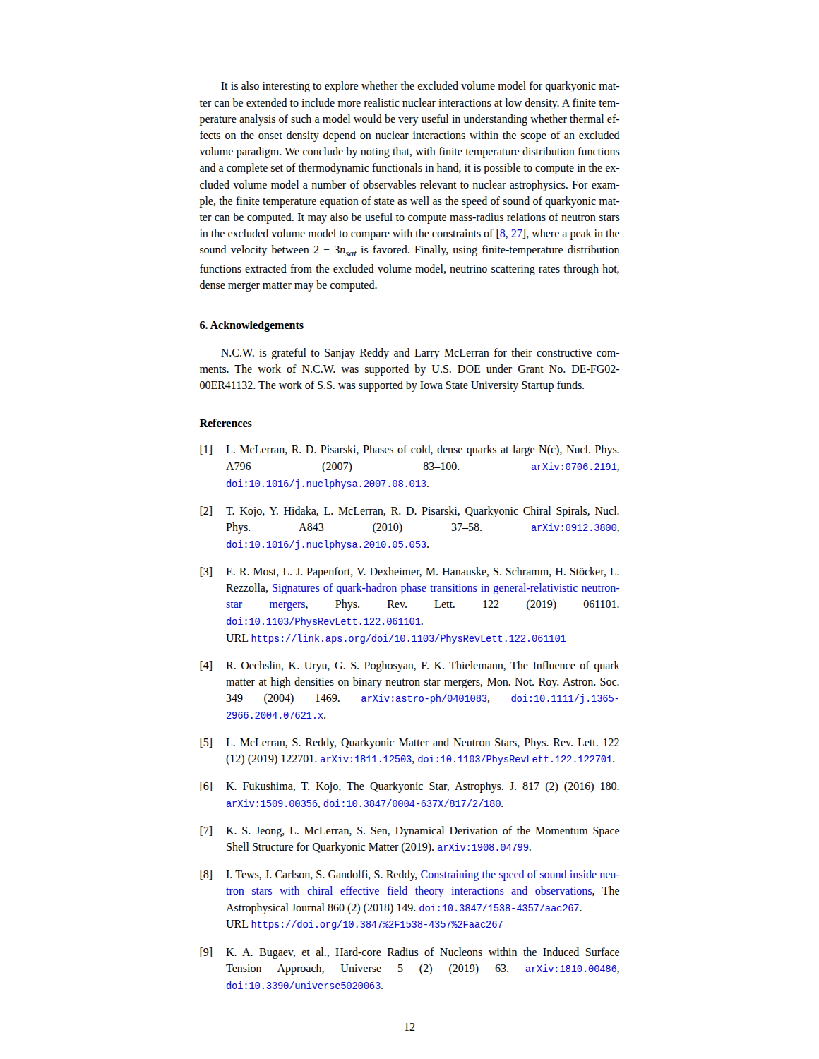It is also interesting to explore whether the excluded volume model for quarkyonic matter can be extended to include more realistic nuclear interactions at low density. A finite temperature analysis of such a model would be very useful in understanding whether thermal effects on the onset density depend on nuclear interactions within the scope of an excluded volume paradigm. We conclude by noting that, with finite temperature distribution functions and a complete set of thermodynamic functionals in hand, it is possible to compute in the excluded volume model a number of observables relevant to nuclear astrophysics. For example, the finite temperature equation of state as well as the speed of sound of quarkyonic matter can be computed. It may also be useful to compute mass-radius relations of neutron stars in the excluded volume model to compare with the constraints of [8, 27], where a peak in the sound velocity between 2 − 3nsat is favored. Finally, using finite-temperature distribution functions extracted from the excluded volume model, neutrino scattering rates through hot, dense merger matter may be computed.
6. Acknowledgements
N.C.W. is grateful to Sanjay Reddy and Larry McLerran for their constructive comments. The work of N.C.W. was supported by U.S. DOE under Grant No. DE-FG02-00ER41132. The work of S.S. was supported by Iowa State University Startup funds.
References
L. McLerran, R. D. Pisarski, Phases of cold, dense quarks at large N(c), Nucl. Phys. A796 (2007) 83–100. arXiv:0706.2191, doi:10.1016/j.nuclphysa.2007.08.013.
T. Kojo, Y. Hidaka, L. McLerran, R. D. Pisarski, Quarkyonic Chiral Spirals, Nucl. Phys. A843 (2010) 37–58. arXiv:0912.3800, doi:10.1016/j.nuclphysa.2010.05.053.
E. R. Most, L. J. Papenfort, V. Dexheimer, M. Hanauske, S. Schramm, H. Stöcker, L. Rezzolla, Signatures of quark-hadron phase transitions in general-relativistic neutron-star mergers, Phys. Rev. Lett. 122 (2019) 061101. doi:10.1103/PhysRevLett.122.061101.
URL https://link.aps.org/doi/10.1103/PhysRevLett.122.061101
R. Oechslin, K. Uryu, G. S. Poghosyan, F. K. Thielemann, The Influence of quark matter at high densities on binary neutron star mergers, Mon. Not. Roy. Astron. Soc. 349 (2004) 1469. arXiv:astro-ph/0401083, doi:10.1111/j.1365-2966.2004.07621.x.
L. McLerran, S. Reddy, Quarkyonic Matter and Neutron Stars, Phys. Rev. Lett. 122 (12) (2019) 122701. arXiv:1811.12503, doi:10.1103/PhysRevLett.122.122701.
K. Fukushima, T. Kojo, The Quarkyonic Star, Astrophys. J. 817 (2) (2016) 180. arXiv:1509.00356, doi:10.3847/0004-637X/817/2/180.
K. S. Jeong, L. McLerran, S. Sen, Dynamical Derivation of the Momentum Space Shell Structure for Quarkyonic Matter (2019). arXiv:1908.04799.
I. Tews, J. Carlson, S. Gandolfi, S. Reddy, Constraining the speed of sound inside neutron stars with chiral effective field theory interactions and observations, The Astrophysical Journal 860 (2) (2018) 149. doi:10.3847/1538-4357/aac267.
URL https://doi.org/10.3847%2F1538-4357%2Faac267
K. A. Bugaev, et al., Hard-core Radius of Nucleons within the Induced Surface Tension Approach, Universe 5 (2) (2019) 63. arXiv:1810.00486, doi:10.3390/universe5020063.
12